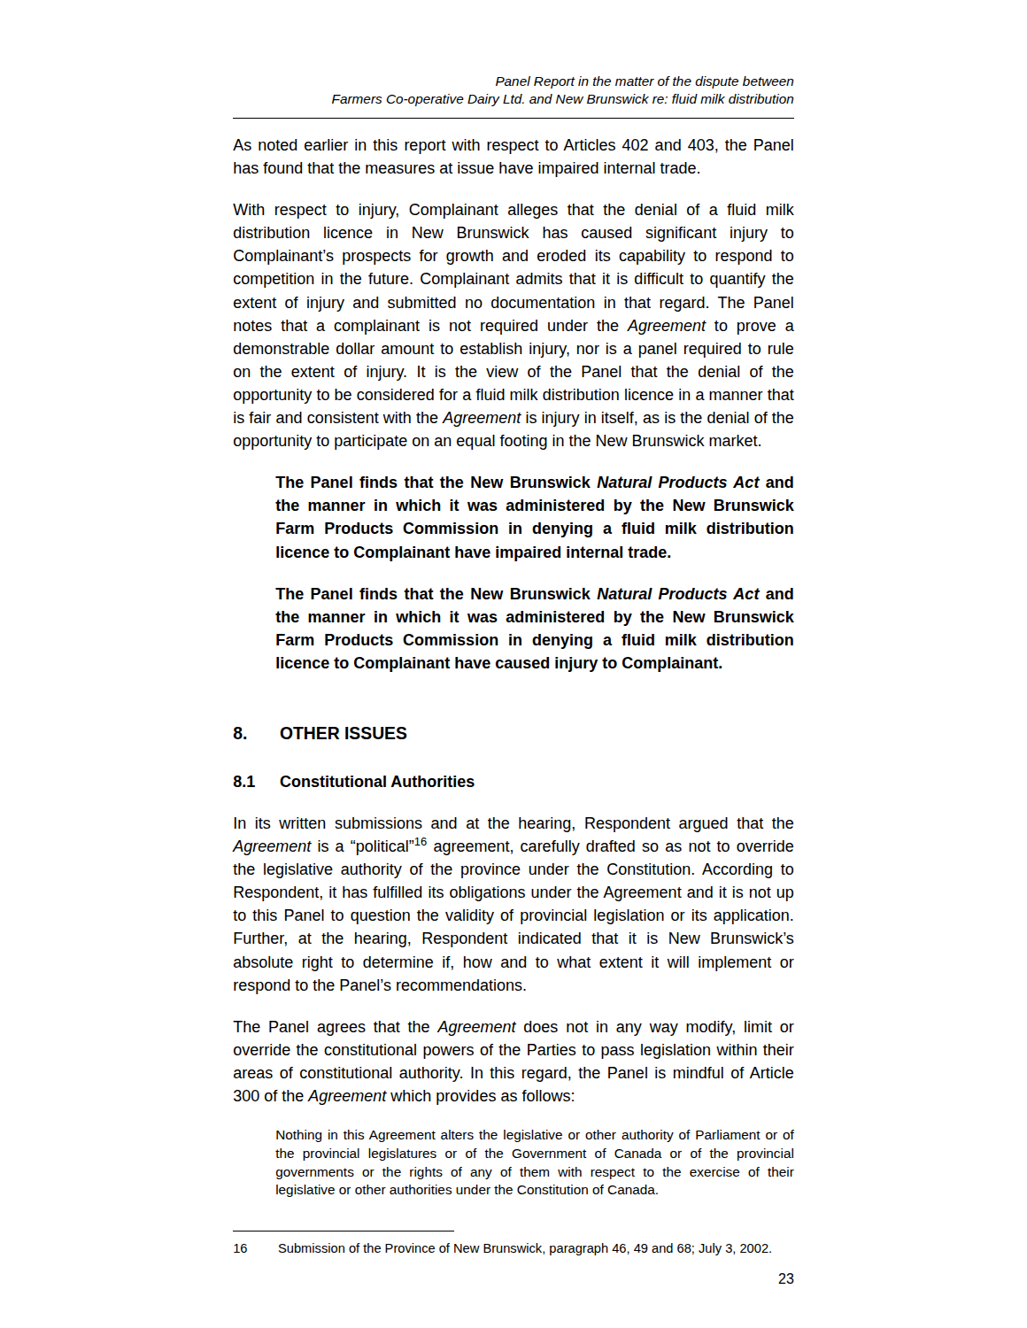Panel Report in the matter of the dispute between
Farmers Co-operative Dairy Ltd. and New Brunswick re: fluid milk distribution
As noted earlier in this report with respect to Articles 402 and 403, the Panel has found that the measures at issue have impaired internal trade.
With respect to injury, Complainant alleges that the denial of a fluid milk distribution licence in New Brunswick has caused significant injury to Complainant’s prospects for growth and eroded its capability to respond to competition in the future. Complainant admits that it is difficult to quantify the extent of injury and submitted no documentation in that regard. The Panel notes that a complainant is not required under the Agreement to prove a demonstrable dollar amount to establish injury, nor is a panel required to rule on the extent of injury. It is the view of the Panel that the denial of the opportunity to be considered for a fluid milk distribution licence in a manner that is fair and consistent with the Agreement is injury in itself, as is the denial of the opportunity to participate on an equal footing in the New Brunswick market.
The Panel finds that the New Brunswick Natural Products Act and the manner in which it was administered by the New Brunswick Farm Products Commission in denying a fluid milk distribution licence to Complainant have impaired internal trade.
The Panel finds that the New Brunswick Natural Products Act and the manner in which it was administered by the New Brunswick Farm Products Commission in denying a fluid milk distribution licence to Complainant have caused injury to Complainant.
8. OTHER ISSUES
8.1 Constitutional Authorities
In its written submissions and at the hearing, Respondent argued that the Agreement is a “political”16 agreement, carefully drafted so as not to override the legislative authority of the province under the Constitution. According to Respondent, it has fulfilled its obligations under the Agreement and it is not up to this Panel to question the validity of provincial legislation or its application. Further, at the hearing, Respondent indicated that it is New Brunswick’s absolute right to determine if, how and to what extent it will implement or respond to the Panel’s recommendations.
The Panel agrees that the Agreement does not in any way modify, limit or override the constitutional powers of the Parties to pass legislation within their areas of constitutional authority. In this regard, the Panel is mindful of Article 300 of the Agreement which provides as follows:
Nothing in this Agreement alters the legislative or other authority of Parliament or of the provincial legislatures or of the Government of Canada or of the provincial governments or the rights of any of them with respect to the exercise of their legislative or other authorities under the Constitution of Canada.
16 Submission of the Province of New Brunswick, paragraph 46, 49 and 68; July 3, 2002.
23